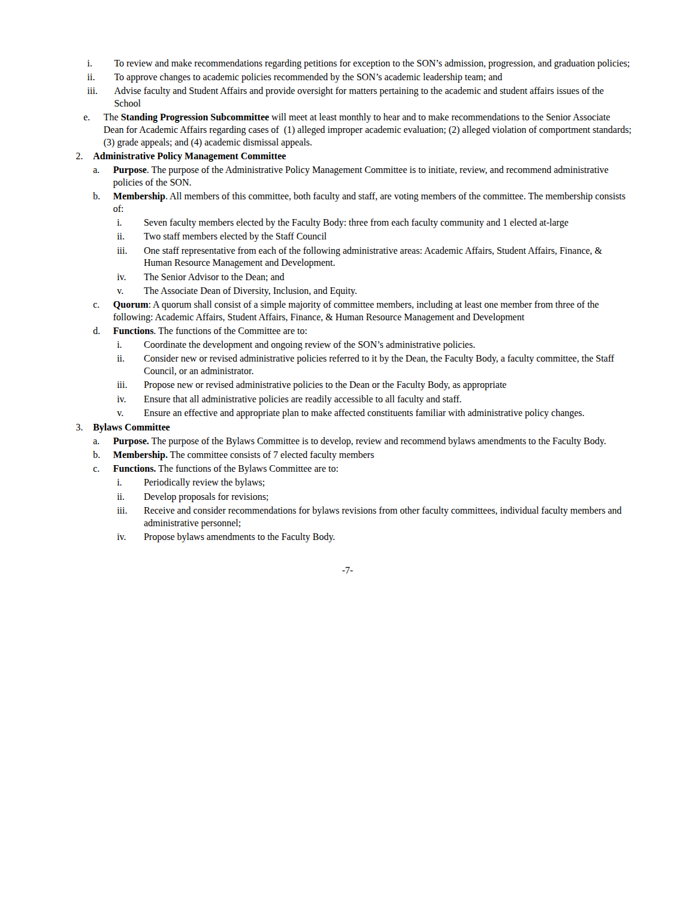i. To review and make recommendations regarding petitions for exception to the SON’s admission, progression, and graduation policies;
ii. To approve changes to academic policies recommended by the SON’s academic leadership team; and
iii. Advise faculty and Student Affairs and provide oversight for matters pertaining to the academic and student affairs issues of the School
e. The Standing Progression Subcommittee will meet at least monthly to hear and to make recommendations to the Senior Associate Dean for Academic Affairs regarding cases of (1) alleged improper academic evaluation; (2) alleged violation of comportment standards; (3) grade appeals; and (4) academic dismissal appeals.
2. Administrative Policy Management Committee
a. Purpose. The purpose of the Administrative Policy Management Committee is to initiate, review, and recommend administrative policies of the SON.
b. Membership. All members of this committee, both faculty and staff, are voting members of the committee. The membership consists of:
i. Seven faculty members elected by the Faculty Body: three from each faculty community and 1 elected at-large
ii. Two staff members elected by the Staff Council
iii. One staff representative from each of the following administrative areas: Academic Affairs, Student Affairs, Finance, & Human Resource Management and Development.
iv. The Senior Advisor to the Dean; and
v. The Associate Dean of Diversity, Inclusion, and Equity.
c. Quorum: A quorum shall consist of a simple majority of committee members, including at least one member from three of the following: Academic Affairs, Student Affairs, Finance, & Human Resource Management and Development
d. Functions. The functions of the Committee are to:
i. Coordinate the development and ongoing review of the SON’s administrative policies.
ii. Consider new or revised administrative policies referred to it by the Dean, the Faculty Body, a faculty committee, the Staff Council, or an administrator.
iii. Propose new or revised administrative policies to the Dean or the Faculty Body, as appropriate
iv. Ensure that all administrative policies are readily accessible to all faculty and staff.
v. Ensure an effective and appropriate plan to make affected constituents familiar with administrative policy changes.
3. Bylaws Committee
a. Purpose. The purpose of the Bylaws Committee is to develop, review and recommend bylaws amendments to the Faculty Body.
b. Membership. The committee consists of 7 elected faculty members
c. Functions. The functions of the Bylaws Committee are to:
i. Periodically review the bylaws;
ii. Develop proposals for revisions;
iii. Receive and consider recommendations for bylaws revisions from other faculty committees, individual faculty members and administrative personnel;
iv. Propose bylaws amendments to the Faculty Body.
-7-